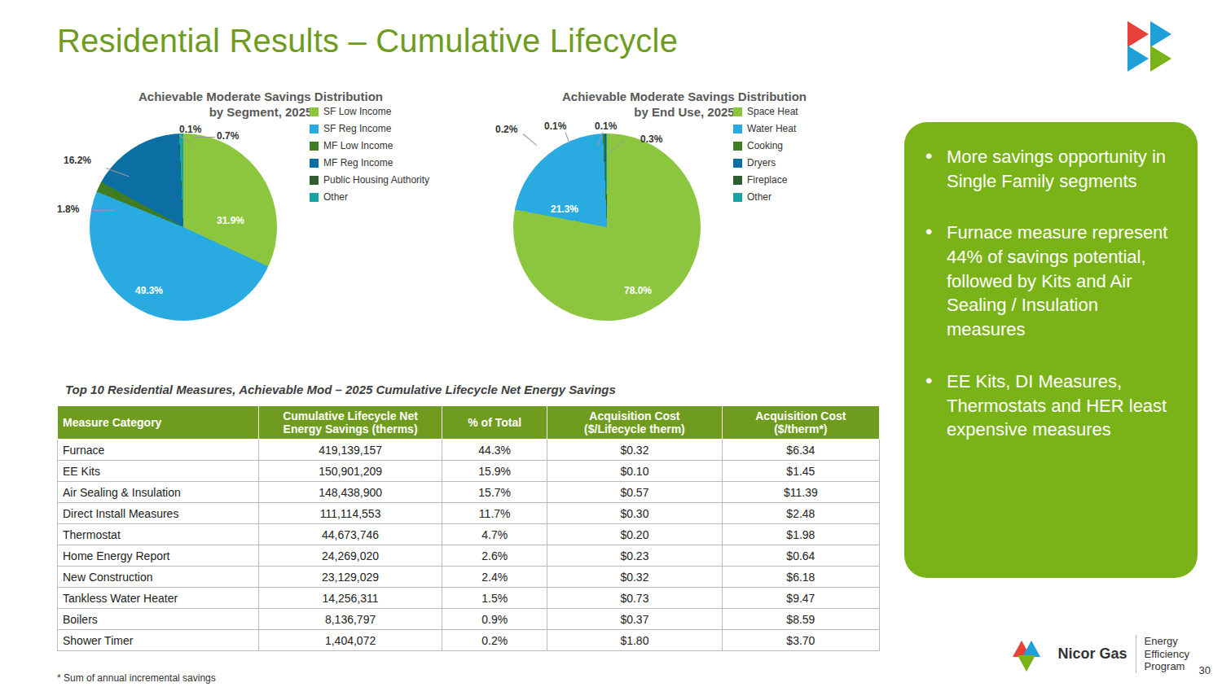Residential Results – Cumulative Lifecycle
Achievable Moderate Savings Distribution
by Segment, 2025
0.7%
0.1%
16.2%
1.8%
31.9%
49.3%
SF Low Income
SF Reg Income
MF Low Income
MF Reg Income
Public Housing Authority
Other
Achievable Moderate Savings Distribution
by End Use, 2025
0.2%
0.1%
0.1%
0.3%
21.3%
78.0%
Space Heat
Water Heat
Cooking
Dryers
Fireplace
Other
Top 10 Residential Measures, Achievable Mod – 2025 Cumulative Lifecycle Net Energy Savings
| Measure Category | Cumulative Lifecycle Net Energy Savings (therms) | % of Total | Acquisition Cost ($/Lifecycle therm) | Acquisition Cost ($/therm*) |
| --- | --- | --- | --- | --- |
| Furnace | 419,139,157 | 44.3% | $0.32 | $6.34 |
| EE Kits | 150,901,209 | 15.9% | $0.10 | $1.45 |
| Air Sealing & Insulation | 148,438,900 | 15.7% | $0.57 | $11.39 |
| Direct Install Measures | 111,114,553 | 11.7% | $0.30 | $2.48 |
| Thermostat | 44,673,746 | 4.7% | $0.20 | $1.98 |
| Home Energy Report | 24,269,020 | 2.6% | $0.23 | $0.64 |
| New Construction | 23,129,029 | 2.4% | $0.32 | $6.18 |
| Tankless Water Heater | 14,256,311 | 1.5% | $0.73 | $9.47 |
| Boilers | 8,136,797 | 0.9% | $0.37 | $8.59 |
| Shower Timer | 1,404,072 | 0.2% | $1.80 | $3.70 |
* Sum of annual incremental savings
More savings opportunity in Single Family segments
Furnace measure represent 44% of savings potential, followed by Kits and Air Sealing / Insulation measures
EE Kits, DI Measures, Thermostats and HER least expensive measures
Nicor Gas
Energy
Efficiency
Program
30